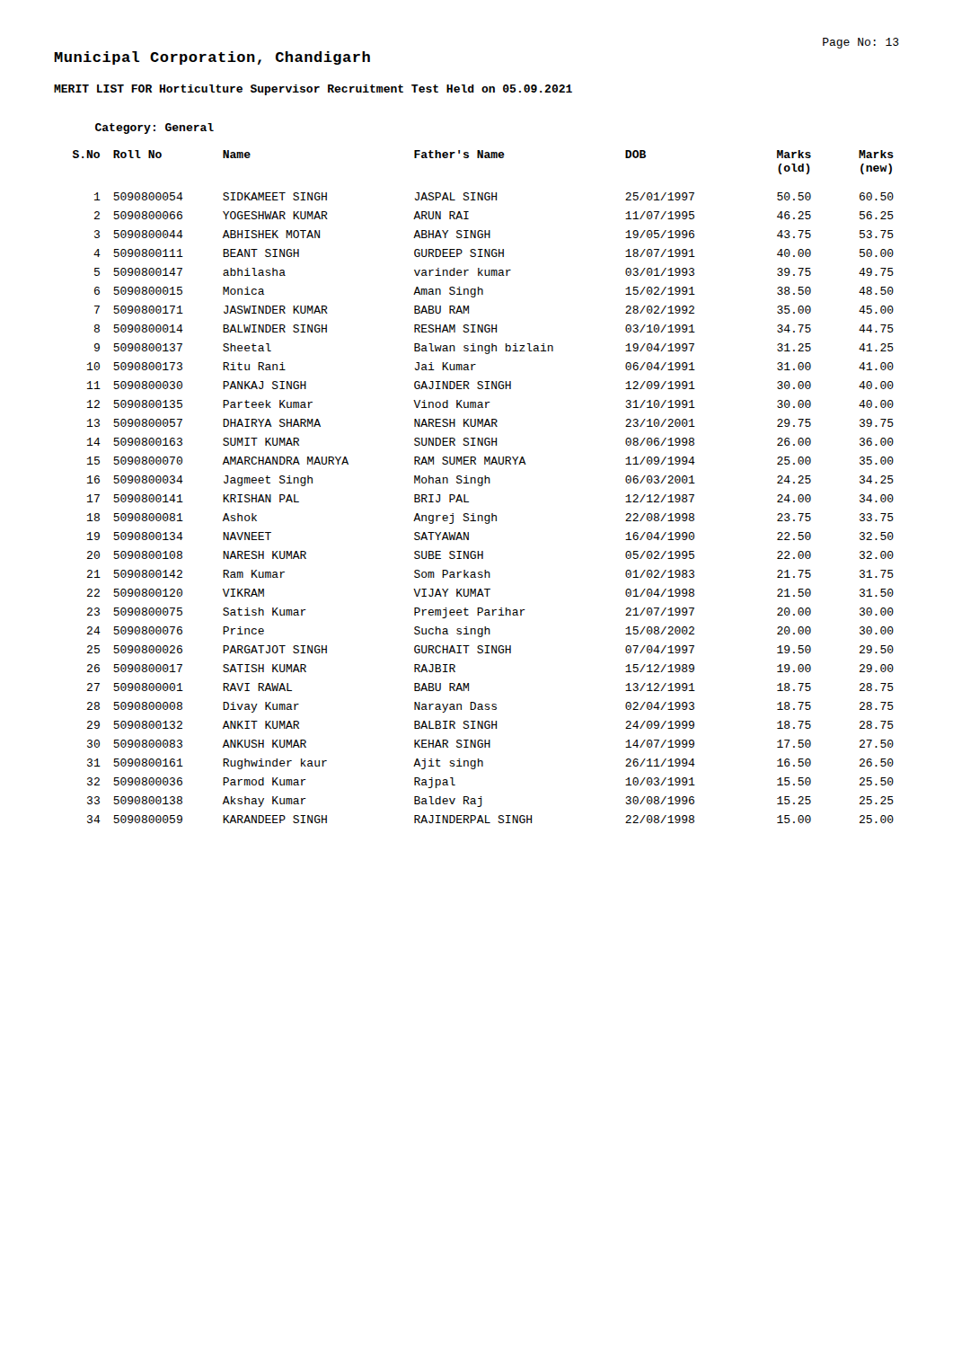Page No: 13
Municipal Corporation, Chandigarh
MERIT LIST FOR Horticulture Supervisor Recruitment Test Held on 05.09.2021
Category: General
| S.No | Roll No | Name | Father's Name | DOB | Marks (old) | Marks (new) |
| --- | --- | --- | --- | --- | --- | --- |
| 1 | 5090800054 | SIDKAMEET SINGH | JASPAL SINGH | 25/01/1997 | 50.50 | 60.50 |
| 2 | 5090800066 | YOGESHWAR KUMAR | ARUN RAI | 11/07/1995 | 46.25 | 56.25 |
| 3 | 5090800044 | ABHISHEK MOTAN | ABHAY SINGH | 19/05/1996 | 43.75 | 53.75 |
| 4 | 5090800111 | BEANT SINGH | GURDEEP SINGH | 18/07/1991 | 40.00 | 50.00 |
| 5 | 5090800147 | abhilasha | varinder kumar | 03/01/1993 | 39.75 | 49.75 |
| 6 | 5090800015 | Monica | Aman Singh | 15/02/1991 | 38.50 | 48.50 |
| 7 | 5090800171 | JASWINDER KUMAR | BABU RAM | 28/02/1992 | 35.00 | 45.00 |
| 8 | 5090800014 | BALWINDER SINGH | RESHAM SINGH | 03/10/1991 | 34.75 | 44.75 |
| 9 | 5090800137 | Sheetal | Balwan singh bizlain | 19/04/1997 | 31.25 | 41.25 |
| 10 | 5090800173 | Ritu Rani | Jai Kumar | 06/04/1991 | 31.00 | 41.00 |
| 11 | 5090800030 | PANKAJ SINGH | GAJINDER SINGH | 12/09/1991 | 30.00 | 40.00 |
| 12 | 5090800135 | Parteek Kumar | Vinod Kumar | 31/10/1991 | 30.00 | 40.00 |
| 13 | 5090800057 | DHAIRYA SHARMA | NARESH KUMAR | 23/10/2001 | 29.75 | 39.75 |
| 14 | 5090800163 | SUMIT KUMAR | SUNDER SINGH | 08/06/1998 | 26.00 | 36.00 |
| 15 | 5090800070 | AMARCHANDRA MAURYA | RAM SUMER MAURYA | 11/09/1994 | 25.00 | 35.00 |
| 16 | 5090800034 | Jagmeet Singh | Mohan Singh | 06/03/2001 | 24.25 | 34.25 |
| 17 | 5090800141 | KRISHAN PAL | BRIJ PAL | 12/12/1987 | 24.00 | 34.00 |
| 18 | 5090800081 | Ashok | Angrej Singh | 22/08/1998 | 23.75 | 33.75 |
| 19 | 5090800134 | NAVNEET | SATYAWAN | 16/04/1990 | 22.50 | 32.50 |
| 20 | 5090800108 | NARESH KUMAR | SUBE SINGH | 05/02/1995 | 22.00 | 32.00 |
| 21 | 5090800142 | Ram Kumar | Som Parkash | 01/02/1983 | 21.75 | 31.75 |
| 22 | 5090800120 | VIKRAM | VIJAY KUMAT | 01/04/1998 | 21.50 | 31.50 |
| 23 | 5090800075 | Satish Kumar | Premjeet Parihar | 21/07/1997 | 20.00 | 30.00 |
| 24 | 5090800076 | Prince | Sucha singh | 15/08/2002 | 20.00 | 30.00 |
| 25 | 5090800026 | PARGATJOT SINGH | GURCHAIT SINGH | 07/04/1997 | 19.50 | 29.50 |
| 26 | 5090800017 | SATISH KUMAR | RAJBIR | 15/12/1989 | 19.00 | 29.00 |
| 27 | 5090800001 | RAVI RAWAL | BABU RAM | 13/12/1991 | 18.75 | 28.75 |
| 28 | 5090800008 | Divay Kumar | Narayan Dass | 02/04/1993 | 18.75 | 28.75 |
| 29 | 5090800132 | ANKIT KUMAR | BALBIR SINGH | 24/09/1999 | 18.75 | 28.75 |
| 30 | 5090800083 | ANKUSH KUMAR | KEHAR SINGH | 14/07/1999 | 17.50 | 27.50 |
| 31 | 5090800161 | Rughwinder kaur | Ajit singh | 26/11/1994 | 16.50 | 26.50 |
| 32 | 5090800036 | Parmod Kumar | Rajpal | 10/03/1991 | 15.50 | 25.50 |
| 33 | 5090800138 | Akshay Kumar | Baldev Raj | 30/08/1996 | 15.25 | 25.25 |
| 34 | 5090800059 | KARANDEEP SINGH | RAJINDERPAL SINGH | 22/08/1998 | 15.00 | 25.00 |